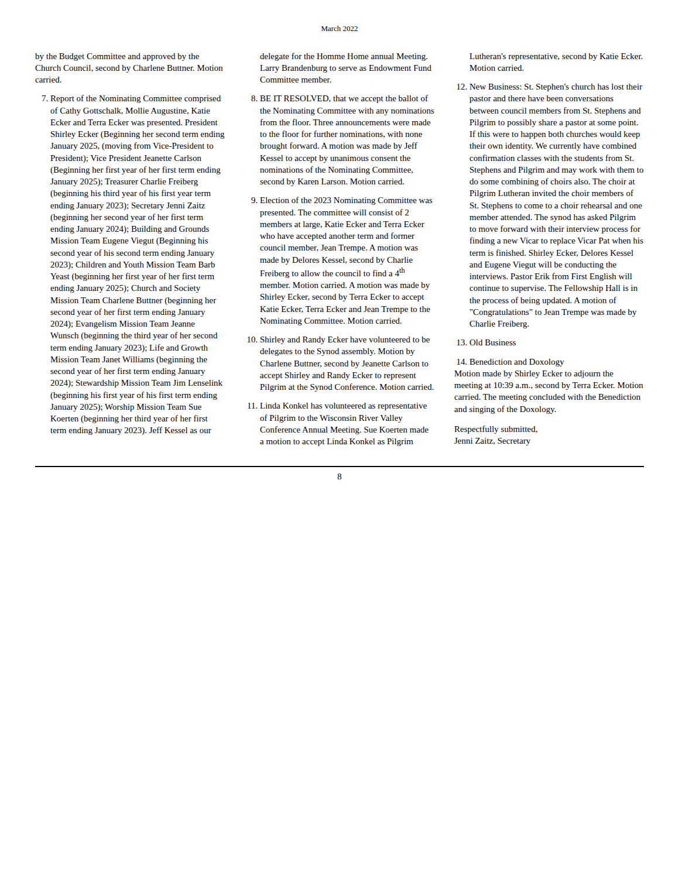March 2022
by the Budget Committee and approved by the Church Council, second by Charlene Buttner. Motion carried.
Report of the Nominating Committee comprised of Cathy Gottschalk, Mollie Augustine, Katie Ecker and Terra Ecker was presented. President Shirley Ecker (Beginning her second term ending January 2025, (moving from Vice-President to President); Vice President Jeanette Carlson (Beginning her first year of her first term ending January 2025); Treasurer Charlie Freiberg (beginning his third year of his first year term ending January 2023); Secretary Jenni Zaitz (beginning her second year of her first term ending January 2024); Building and Grounds Mission Team Eugene Viegut (Beginning his second year of his second term ending January 2023); Children and Youth Mission Team Barb Yeast (beginning her first year of her first term ending January 2025); Church and Society Mission Team Charlene Buttner (beginning her second year of her first term ending January 2024); Evangelism Mission Team Jeanne Wunsch (beginning the third year of her second term ending January 2023); Life and Growth Mission Team Janet Williams (beginning the second year of her first term ending January 2024); Stewardship Mission Team Jim Lenselink (beginning his first year of his first term ending January 2025); Worship Mission Team Sue Koerten (beginning her third year of her first term ending January 2023). Jeff Kessel as our delegate for the Homme Home annual Meeting. Larry Brandenburg to serve as Endowment Fund Committee member.
BE IT RESOLVED, that we accept the ballot of the Nominating Committee with any nominations from the floor. Three announcements were made to the floor for further nominations, with none brought forward. A motion was made by Jeff Kessel to accept by unanimous consent the nominations of the Nominating Committee, second by Karen Larson. Motion carried.
Election of the 2023 Nominating Committee was presented. The committee will consist of 2 members at large, Katie Ecker and Terra Ecker who have accepted another term and former council member, Jean Trempe. A motion was made by Delores Kessel, second by Charlie Freiberg to allow the council to find a 4th member. Motion carried. A motion was made by Shirley Ecker, second by Terra Ecker to accept Katie Ecker, Terra Ecker and Jean Trempe to the Nominating Committee. Motion carried.
Shirley and Randy Ecker have volunteered to be delegates to the Synod assembly. Motion by Charlene Buttner, second by Jeanette Carlson to accept Shirley and Randy Ecker to represent Pilgrim at the Synod Conference. Motion carried.
Linda Konkel has volunteered as representative of Pilgrim to the Wisconsin River Valley Conference Annual Meeting. Sue Koerten made a motion to accept Linda Konkel as Pilgrim Lutheran's representative, second by Katie Ecker. Motion carried.
New Business: St. Stephen's church has lost their pastor and there have been conversations between council members from St. Stephens and Pilgrim to possibly share a pastor at some point. If this were to happen both churches would keep their own identity. We currently have combined confirmation classes with the students from St. Stephens and Pilgrim and may work with them to do some combining of choirs also. The choir at Pilgrim Lutheran invited the choir members of St. Stephens to come to a choir rehearsal and one member attended. The synod has asked Pilgrim to move forward with their interview process for finding a new Vicar to replace Vicar Pat when his term is finished. Shirley Ecker, Delores Kessel and Eugene Viegut will be conducting the interviews. Pastor Erik from First English will continue to supervise. The Fellowship Hall is in the process of being updated. A motion of "Congratulations" to Jean Trempe was made by Charlie Freiberg.
Old Business
Benediction and Doxology
Motion made by Shirley Ecker to adjourn the meeting at 10:39 a.m., second by Terra Ecker. Motion carried. The meeting concluded with the Benediction and singing of the Doxology.
Respectfully submitted,
Jenni Zaitz, Secretary
8